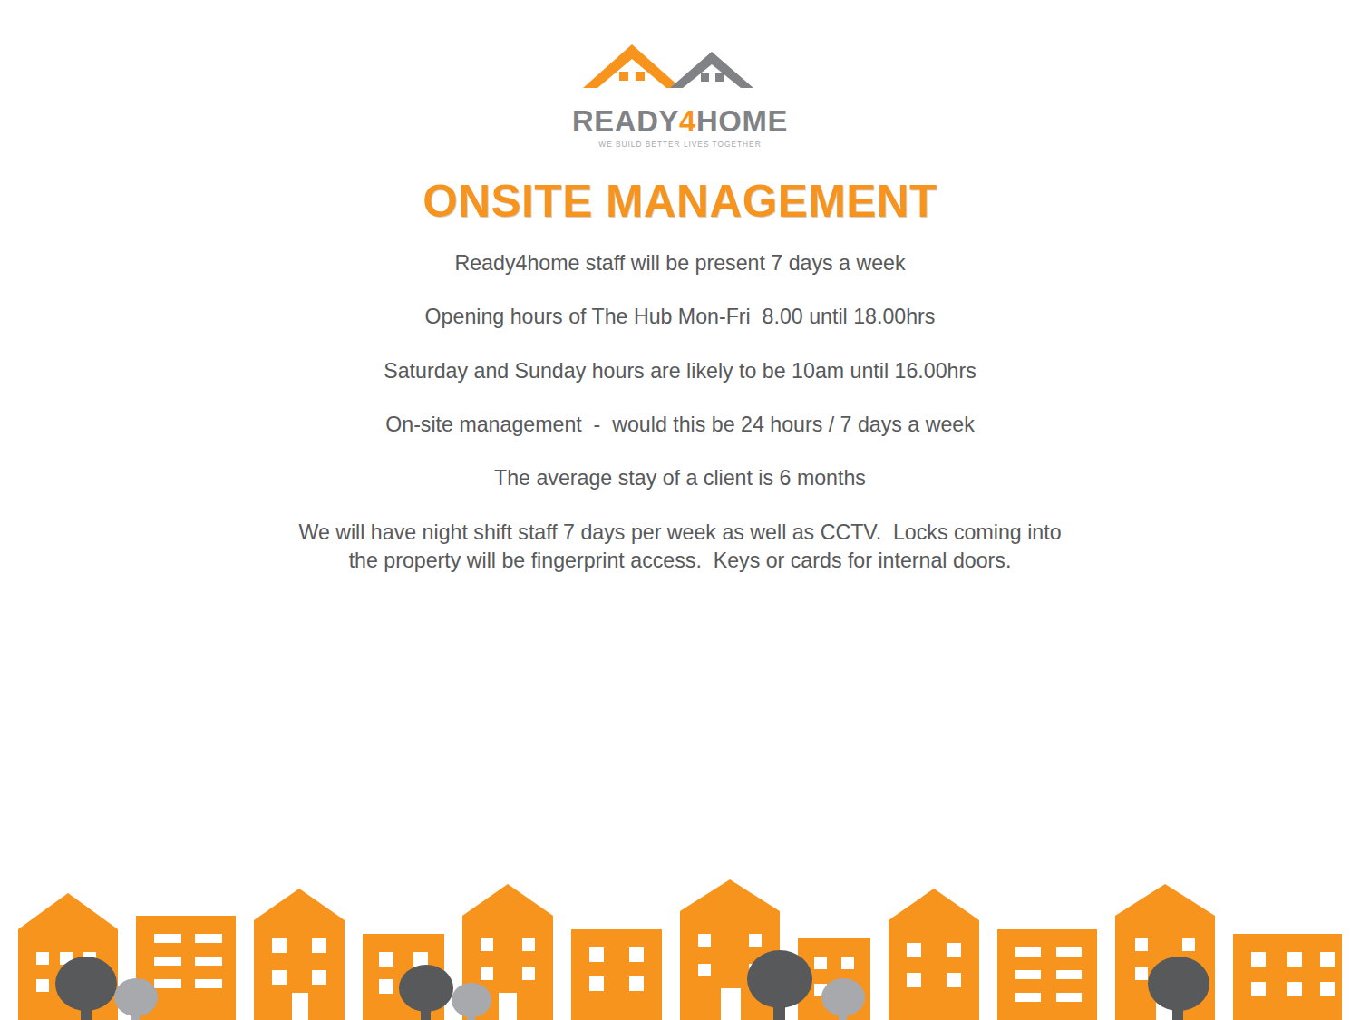READY4 HOME
We build better lives together
ONSITE MANAGEMENT
Ready4home staff will be present 7 days a week
Opening hours of The Hub Mon-Fri 8.00 until 18.00hrs
Saturday and Sunday hours are likely to be 10am until 16.00hrs
On-site management - would this be 24 hours / 7 days a week
The average stay of a client is 6 months
We will have night shift staff 7 days per week as well as CCTV. Locks coming into the property will be fingerprint access. Keys or cards for internal doors.